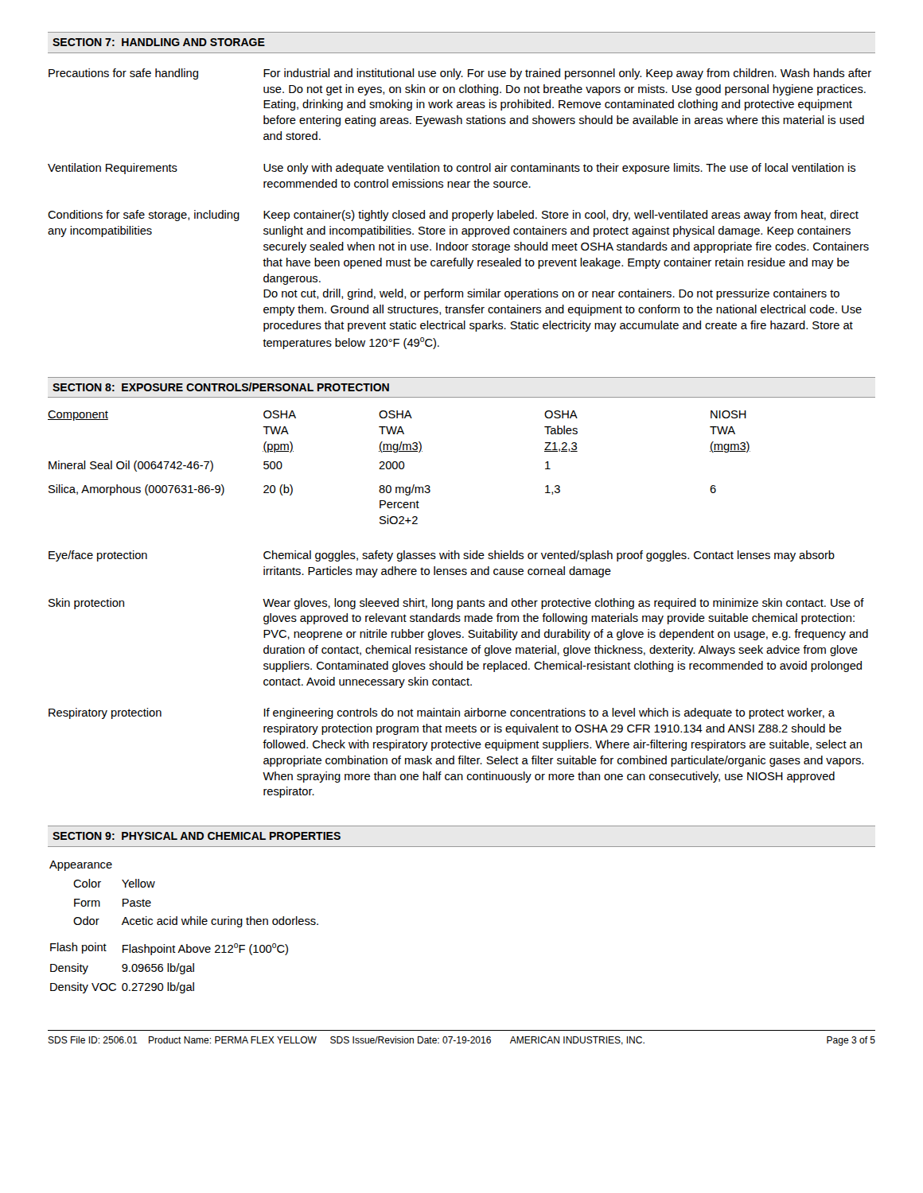SECTION 7: HANDLING AND STORAGE
| Precautions for safe handling | For industrial and institutional use only. For use by trained personnel only. Keep away from children. Wash hands after use. Do not get in eyes, on skin or on clothing. Do not breathe vapors or mists. Use good personal hygiene practices. Eating, drinking and smoking in work areas is prohibited. Remove contaminated clothing and protective equipment before entering eating areas. Eyewash stations and showers should be available in areas where this material is used and stored. |
| Ventilation Requirements | Use only with adequate ventilation to control air contaminants to their exposure limits. The use of local ventilation is recommended to control emissions near the source. |
| Conditions for safe storage, including any incompatibilities | Keep container(s) tightly closed and properly labeled. Store in cool, dry, well-ventilated areas away from heat, direct sunlight and incompatibilities. Store in approved containers and protect against physical damage. Keep containers securely sealed when not in use. Indoor storage should meet OSHA standards and appropriate fire codes. Containers that have been opened must be carefully resealed to prevent leakage. Empty container retain residue and may be dangerous. Do not cut, drill, grind, weld, or perform similar operations on or near containers. Do not pressurize containers to empty them. Ground all structures, transfer containers and equipment to conform to the national electrical code. Use procedures that prevent static electrical sparks. Static electricity may accumulate and create a fire hazard. Store at temperatures below 120°F (49 o C). |
SECTION 8: EXPOSURE CONTROLS/PERSONAL PROTECTION
| Component | OSHA TWA (ppm) | OSHA TWA (mg/m3) | OSHA Tables Z1,2,3 | NIOSH TWA (mgm3) |
| --- | --- | --- | --- | --- |
| Mineral Seal Oil (0064742-46-7) | 500 | 2000 | 1 | |
| Silica, Amorphous (0007631-86-9) | 20 (b) | 80 mg/m3 Percent SiO2+2 | 1,3 | 6 |
| Eye/face protection | Chemical goggles, safety glasses with side shields or vented/splash proof goggles. Contact lenses may absorb irritants. Particles may adhere to lenses and cause corneal damage |
| Skin protection | Wear gloves, long sleeved shirt, long pants and other protective clothing as required to minimize skin contact. Use of gloves approved to relevant standards made from the following materials may provide suitable chemical protection: PVC, neoprene or nitrile rubber gloves. Suitability and durability of a glove is dependent on usage, e.g. frequency and duration of contact, chemical resistance of glove material, glove thickness, dexterity. Always seek advice from glove suppliers. Contaminated gloves should be replaced. Chemical-resistant clothing is recommended to avoid prolonged contact. Avoid unnecessary skin contact. |
| Respiratory protection | If engineering controls do not maintain airborne concentrations to a level which is adequate to protect worker, a respiratory protection program that meets or is equivalent to OSHA 29 CFR 1910.134 and ANSI Z88.2 should be followed. Check with respiratory protective equipment suppliers. Where air-filtering respirators are suitable, select an appropriate combination of mask and filter. Select a filter suitable for combined particulate/organic gases and vapors. When spraying more than one half can continuously or more than one can consecutively, use NIOSH approved respirator. |
SECTION 9: PHYSICAL AND CHEMICAL PROPERTIES
| Appearance | |
| Color | Yellow |
| Form | Paste |
| Odor | Acetic acid while curing then odorless. |
| Flash point | Flashpoint Above 212 o F (100 o C) |
| Density | 9.09656 lb/gal |
| Density VOC | 0.27290 lb/gal |
| SDS File ID: 2506.01 Product Name: PERMA FLEX YELLOW SDS Issue/Revision Date: 07-19-2016 AMERICAN INDUSTRIES, INC. | Page 3 of 5 |